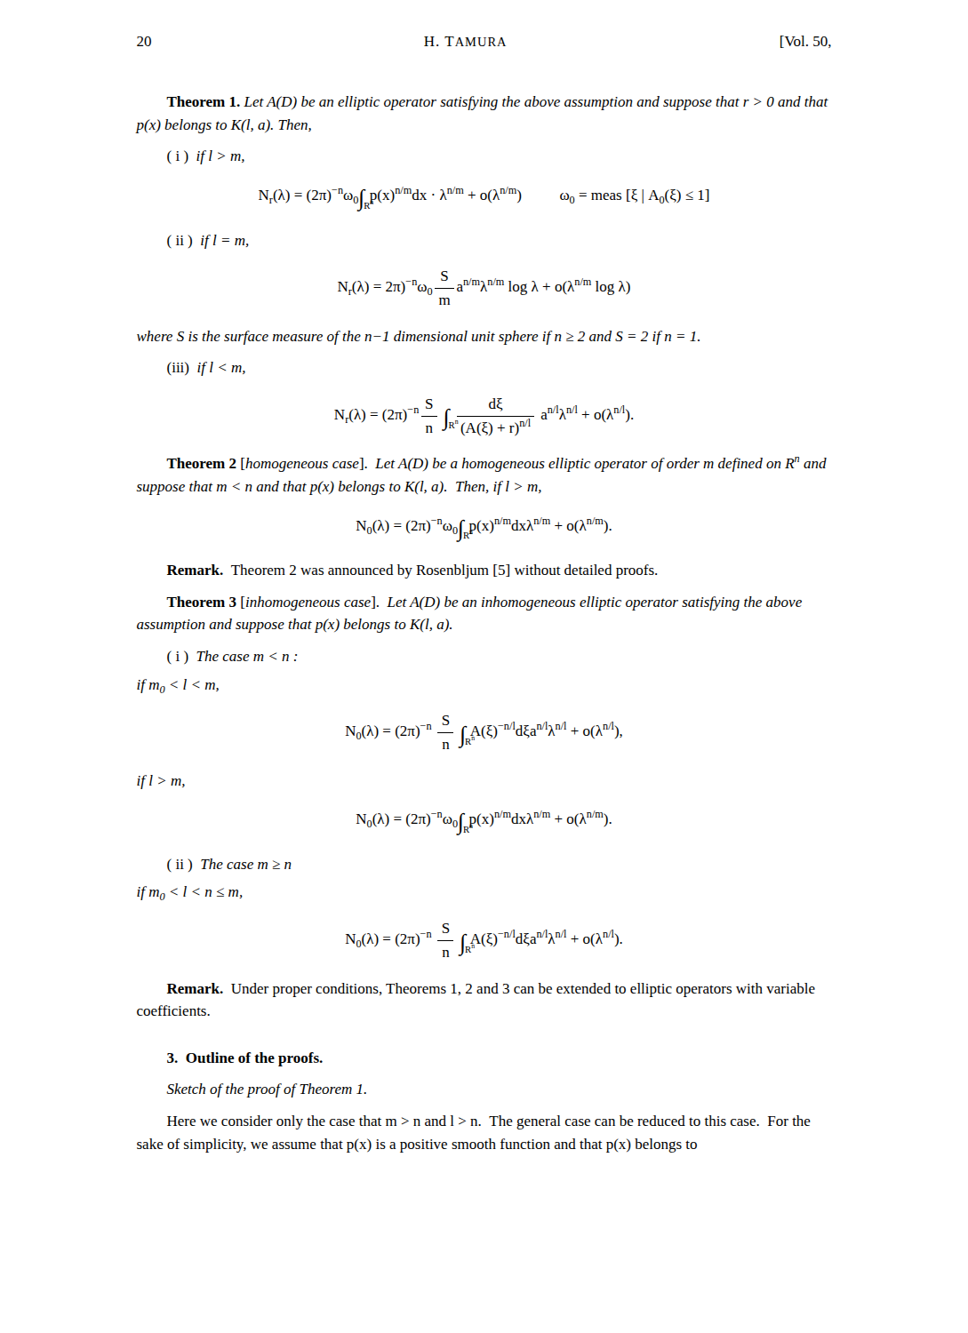20 H. TAMURA [Vol. 50,
Theorem 1. Let A(D) be an elliptic operator satisfying the above assumption and suppose that r > 0 and that p(x) belongs to K(l, a). Then,
( i ) if l > m,
Nr(λ) = (2π)−nω0∫Rn p(x)n/mdx · λn/m + o(λn/m) ω0 = meas [ξ | A0(ξ) ≤ 1]
( ii ) if l = m,
Nr(λ) = 2π)−nω0Sman/mλn/m log λ + o(λn/m log λ)
where S is the surface measure of the n−1 dimensional unit sphere if n ≥ 2 and S = 2 if n = 1.
(iii) if l < m,
Nr(λ) = (2π)−nSn ∫Rn dξ(A(ξ) + r)n/l an/lλn/l + o(λn/l).
Theorem 2 [homogeneous case]. Let A(D) be a homogeneous elliptic operator of order m defined on Rn and suppose that m < n and that p(x) belongs to K(l, a). Then, if l > m,
N0(λ) = (2π)−nω0∫Rn p(x)n/mdxλn/m + o(λn/m).
Remark. Theorem 2 was announced by Rosenbljum [5] without detailed proofs.
Theorem 3 [inhomogeneous case]. Let A(D) be an inhomogeneous elliptic operator satisfying the above assumption and suppose that p(x) belongs to K(l, a).
( i ) The case m < n :
if m0 < l < m,
N0(λ) = (2π)−n Sn ∫Rn A(ξ)−n/ldξan/lλn/l + o(λn/l),
if l > m,
N0(λ) = (2π)−nω0∫Rn p(x)n/mdxλn/m + o(λn/m).
( ii ) The case m ≥ n
if m0 < l < n ≤ m,
N0(λ) = (2π)−n Sn ∫Rn A(ξ)−n/ldξan/lλn/l + o(λn/l).
Remark. Under proper conditions, Theorems 1, 2 and 3 can be extended to elliptic operators with variable coefficients.
3. Outline of the proofs.
Sketch of the proof of Theorem 1.
Here we consider only the case that m > n and l > n. The general case can be reduced to this case. For the sake of simplicity, we assume that p(x) is a positive smooth function and that p(x) belongs to